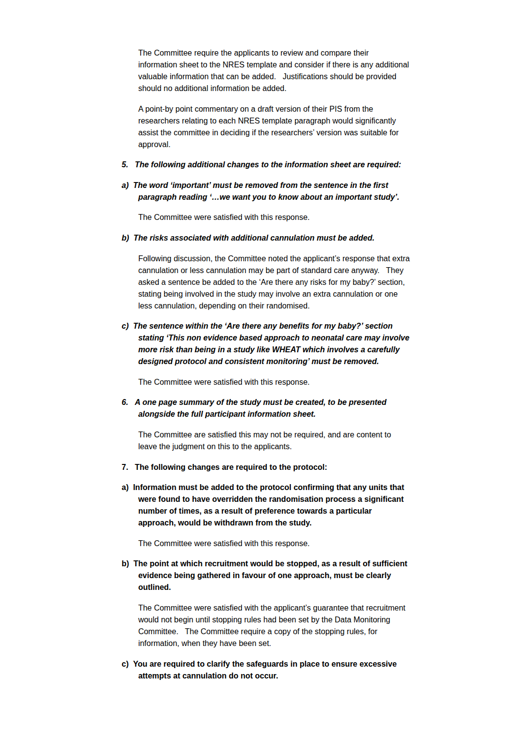The Committee require the applicants to review and compare their information sheet to the NRES template and consider if there is any additional valuable information that can be added. Justifications should be provided should no additional information be added.
A point-by point commentary on a draft version of their PIS from the researchers relating to each NRES template paragraph would significantly assist the committee in deciding if the researchers’ version was suitable for approval.
5. The following additional changes to the information sheet are required:
a) The word ‘important’ must be removed from the sentence in the first paragraph reading ‘…we want you to know about an important study’.
The Committee were satisfied with this response.
b) The risks associated with additional cannulation must be added.
Following discussion, the Committee noted the applicant’s response that extra cannulation or less cannulation may be part of standard care anyway. They asked a sentence be added to the ‘Are there any risks for my baby?’ section, stating being involved in the study may involve an extra cannulation or one less cannulation, depending on their randomised.
c) The sentence within the ‘Are there any benefits for my baby?’ section stating ‘This non evidence based approach to neonatal care may involve more risk than being in a study like WHEAT which involves a carefully designed protocol and consistent monitoring’ must be removed.
The Committee were satisfied with this response.
6. A one page summary of the study must be created, to be presented alongside the full participant information sheet.
The Committee are satisfied this may not be required, and are content to leave the judgment on this to the applicants.
7. The following changes are required to the protocol:
a) Information must be added to the protocol confirming that any units that were found to have overridden the randomisation process a significant number of times, as a result of preference towards a particular approach, would be withdrawn from the study.
The Committee were satisfied with this response.
b) The point at which recruitment would be stopped, as a result of sufficient evidence being gathered in favour of one approach, must be clearly outlined.
The Committee were satisfied with the applicant’s guarantee that recruitment would not begin until stopping rules had been set by the Data Monitoring Committee. The Committee require a copy of the stopping rules, for information, when they have been set.
c) You are required to clarify the safeguards in place to ensure excessive attempts at cannulation do not occur.